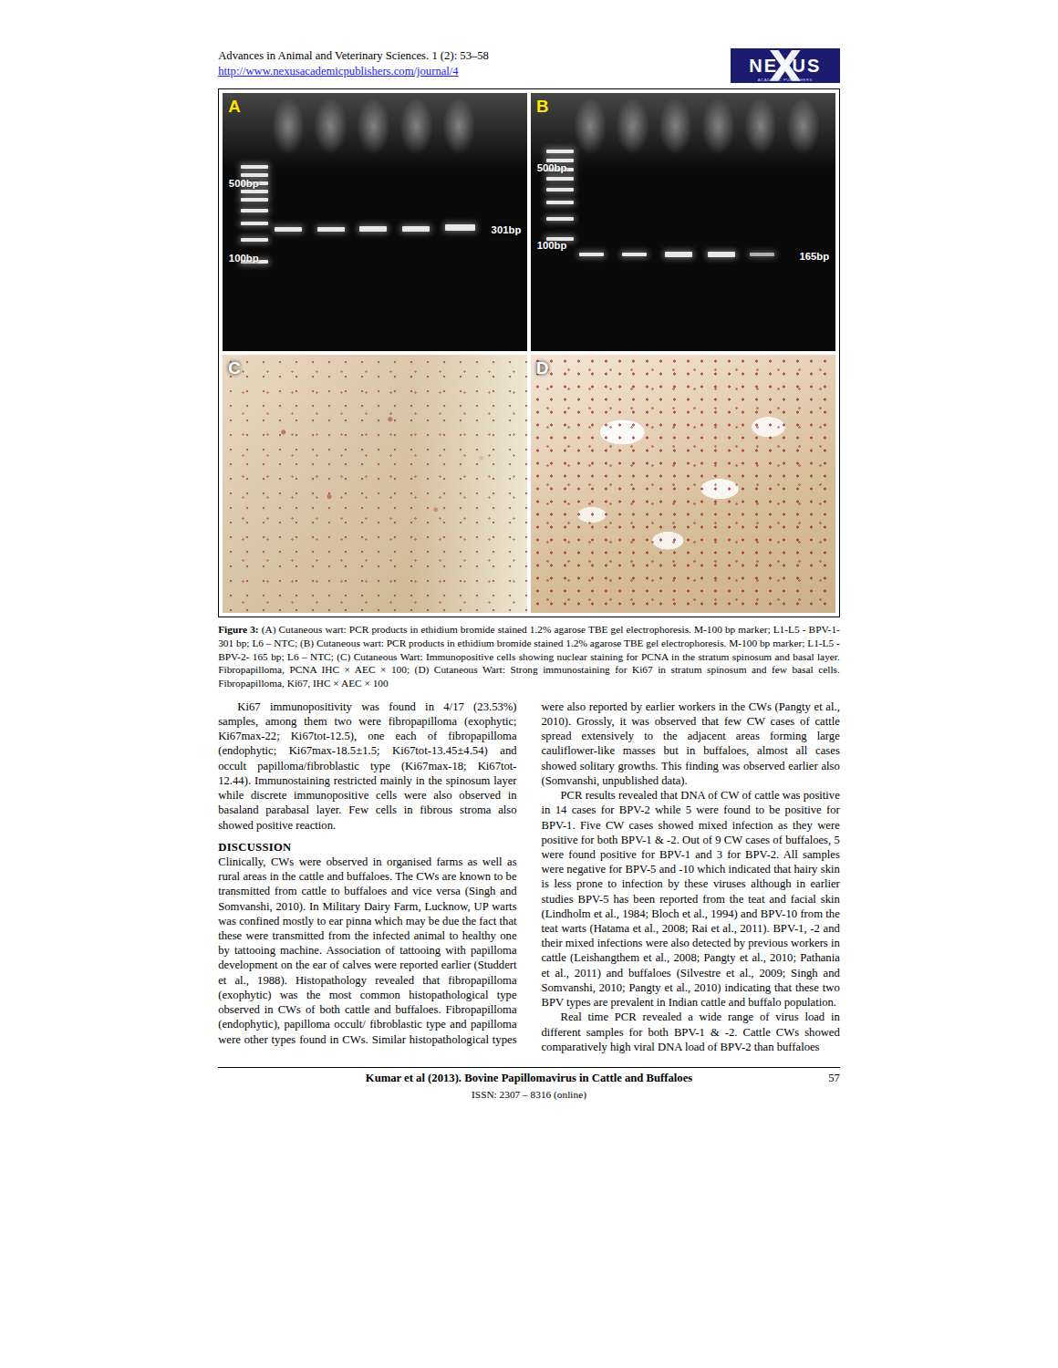Advances in Animal and Veterinary Sciences. 1 (2): 53–58
http://www.nexusacademicpublishers.com/journal/4
NEXUS
ACADEMIC PUBLISHERS
A
500bp
100bp
301bp
B
500bp
100bp
165bp
C
D
Figure 3: (A) Cutaneous wart: PCR products in ethidium bromide stained 1.2% agarose TBE gel electrophoresis. M-100 bp marker; L1-L5 - BPV-1- 301 bp; L6 – NTC; (B) Cutaneous wart: PCR products in ethidium bromide stained 1.2% agarose TBE gel electrophoresis. M-100 bp marker; L1-L5 - BPV-2- 165 bp; L6 – NTC; (C) Cutaneous Wart: Immunopositive cells showing nuclear staining for PCNA in the stratum spinosum and basal layer. Fibropapilloma, PCNA IHC × AEC × 100; (D) Cutaneous Wart: Strong immunostaining for Ki67 in stratum spinosum and few basal cells. Fibropapilloma, Ki67, IHC × AEC × 100
Ki67 immunopositivity was found in 4/17 (23.53%) samples, among them two were fibropapilloma (exophytic; Ki67max-22; Ki67tot-12.5), one each of fibropapilloma (endophytic; Ki67max-18.5±1.5; Ki67tot-13.45±4.54) and occult papilloma/fibroblastic type (Ki67max-18; Ki67tot-12.44). Immunostaining restricted mainly in the spinosum layer while discrete immunopositive cells were also observed in basaland parabasal layer. Few cells in fibrous stroma also showed positive reaction.
DISCUSSION
Clinically, CWs were observed in organised farms as well as rural areas in the cattle and buffaloes. The CWs are known to be transmitted from cattle to buffaloes and vice versa (Singh and Somvanshi, 2010). In Military Dairy Farm, Lucknow, UP warts was confined mostly to ear pinna which may be due the fact that these were transmitted from the infected animal to healthy one by tattooing machine. Association of tattooing with papilloma development on the ear of calves were reported earlier (Studdert et al., 1988). Histopathology revealed that fibropapilloma (exophytic) was the most common histopathological type observed in CWs of both cattle and buffaloes. Fibropapilloma (endophytic), papilloma occult/ fibroblastic type and papilloma were other types found in CWs. Similar histopathological types were also reported by earlier workers in the CWs (Pangty et al., 2010). Grossly, it was observed that few CW cases of cattle spread extensively to the adjacent areas forming large cauliflower-like masses but in buffaloes, almost all cases showed solitary growths. This finding was observed earlier also (Somvanshi, unpublished data).
PCR results revealed that DNA of CW of cattle was positive in 14 cases for BPV-2 while 5 were found to be positive for BPV-1. Five CW cases showed mixed infection as they were positive for both BPV-1 & -2. Out of 9 CW cases of buffaloes, 5 were found positive for BPV-1 and 3 for BPV-2. All samples were negative for BPV-5 and -10 which indicated that hairy skin is less prone to infection by these viruses although in earlier studies BPV-5 has been reported from the teat and facial skin (Lindholm et al., 1984; Bloch et al., 1994) and BPV-10 from the teat warts (Hatama et al., 2008; Rai et al., 2011). BPV-1, -2 and their mixed infections were also detected by previous workers in cattle (Leishangthem et al., 2008; Pangty et al., 2010; Pathania et al., 2011) and buffaloes (Silvestre et al., 2009; Singh and Somvanshi, 2010; Pangty et al., 2010) indicating that these two BPV types are prevalent in Indian cattle and buffalo population.
Real time PCR revealed a wide range of virus load in different samples for both BPV-1 & -2. Cattle CWs showed comparatively high viral DNA load of BPV-2 than buffaloes
Kumar et al (2013). Bovine Papillomavirus in Cattle and Buffaloes
ISSN: 2307 – 8316 (online)
57